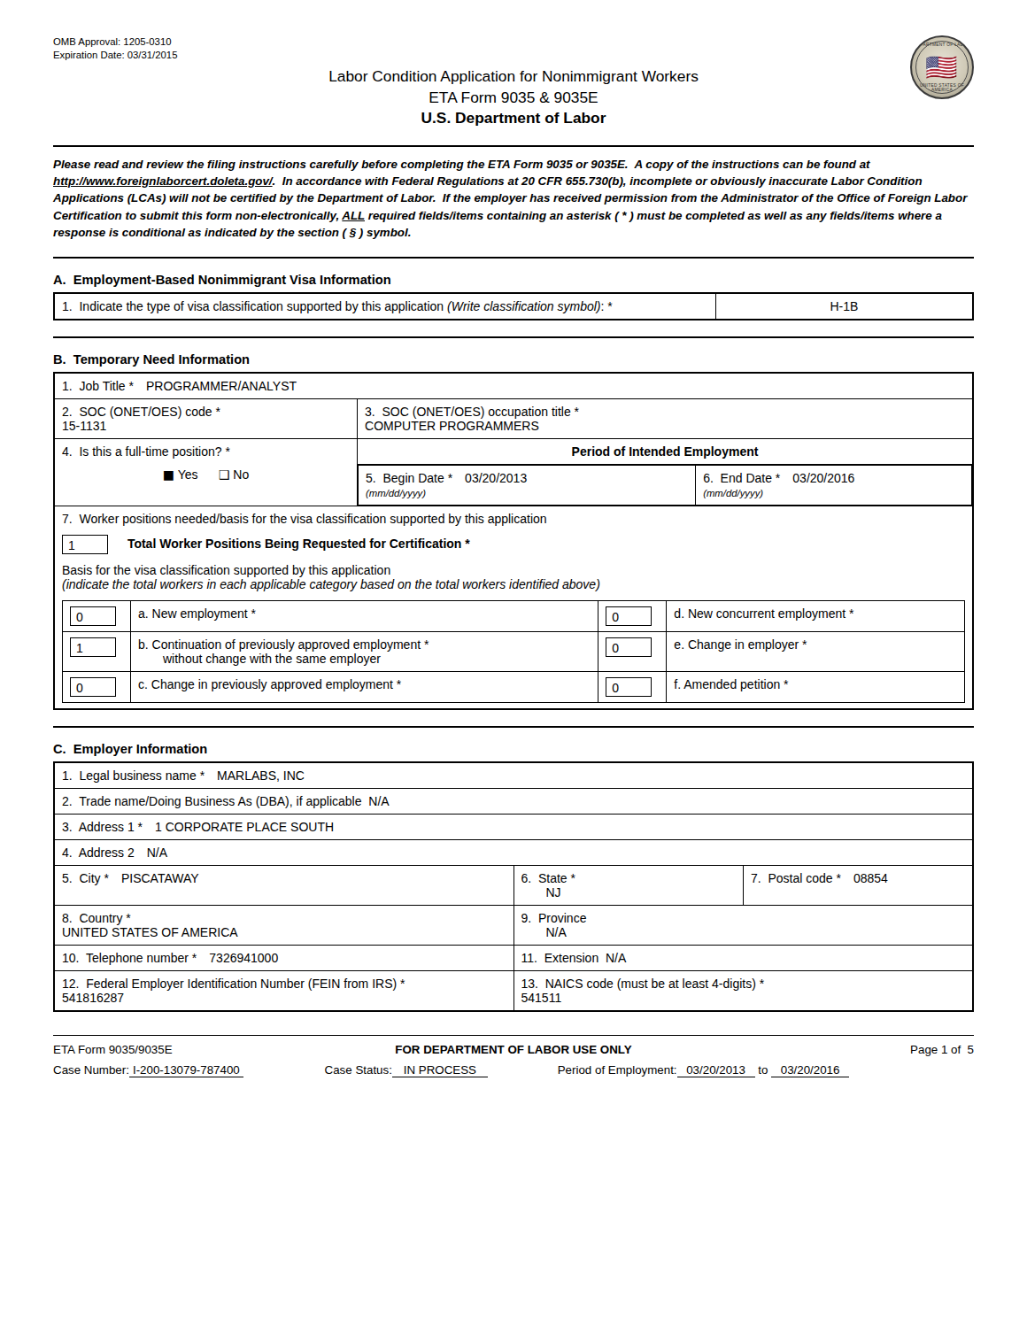OMB Approval: 1205-0310
Expiration Date: 03/31/2015
Department of Labor
🇺🇸
United States of America
Labor Condition Application for Nonimmigrant Workers
ETA Form 9035 & 9035E
U.S. Department of Labor
Please read and review the filing instructions carefully before completing the ETA Form 9035 or 9035E. A copy of the instructions can be found at http://www.foreignlaborcert.doleta.gov/. In accordance with Federal Regulations at 20 CFR 655.730(b), incomplete or obviously inaccurate Labor Condition Applications (LCAs) will not be certified by the Department of Labor. If the employer has received permission from the Administrator of the Office of Foreign Labor Certification to submit this form non-electronically, ALL required fields/items containing an asterisk ( * ) must be completed as well as any fields/items where a response is conditional as indicated by the section ( § ) symbol.
A. Employment-Based Nonimmigrant Visa Information
| 1. Indicate the type of visa classification supported by this application (Write classification symbol) : * | H-1B |
B. Temporary Need Information
| 1. Job Title * PROGRAMMER/ANALYST |
| 2. SOC (ONET/OES) code * 15-1131 | 3. SOC (ONET/OES) occupation title * COMPUTER PROGRAMMERS |
| 4. Is this a full-time position? * ■ Yes ❑ No | Period of Intended Employment / 5. Begin Date * 03/20/2013 (mm/dd/yyyy) / 6. End Date * 03/20/2016 (mm/dd/yyyy) / |
| 7. Worker positions needed/basis for the visa classification supported by this application 1 Total Worker Positions Being Requested for Certification * Basis for the visa classification supported by this application (indicate the total workers in each applicable category based on the total workers identified above) / 0 / a. New employment * / 0 / d. New concurrent employment * / / 1 / b. Continuation of previously approved employment * without change with the same employer / 0 / e. Change in employer * / / 0 / c. Change in previously approved employment * / 0 / f. Amended petition * / |
C. Employer Information
| 1. Legal business name * MARLABS, INC |
| 2. Trade name/Doing Business As (DBA), if applicable N/A |
| 3. Address 1 * 1 CORPORATE PLACE SOUTH |
| 4. Address 2 N/A |
| 5. City * PISCATAWAY | 6. State * NJ | 7. Postal code * 08854 |
| 8. Country * UNITED STATES OF AMERICA | 9. Province N/A |
| 10. Telephone number * 7326941000 | 11. Extension N/A |
| 12. Federal Employer Identification Number (FEIN from IRS) * 541816287 | 13. NAICS code (must be at least 4-digits) * 541511 |
| ETA Form 9035/9035E | FOR DEPARTMENT OF LABOR USE ONLY | Page 1 of 5 |
| Case Number: I-200-13079-787400 | Case Status: IN PROCESS | Period of Employment: 03/20/2013 to 03/20/2016 |